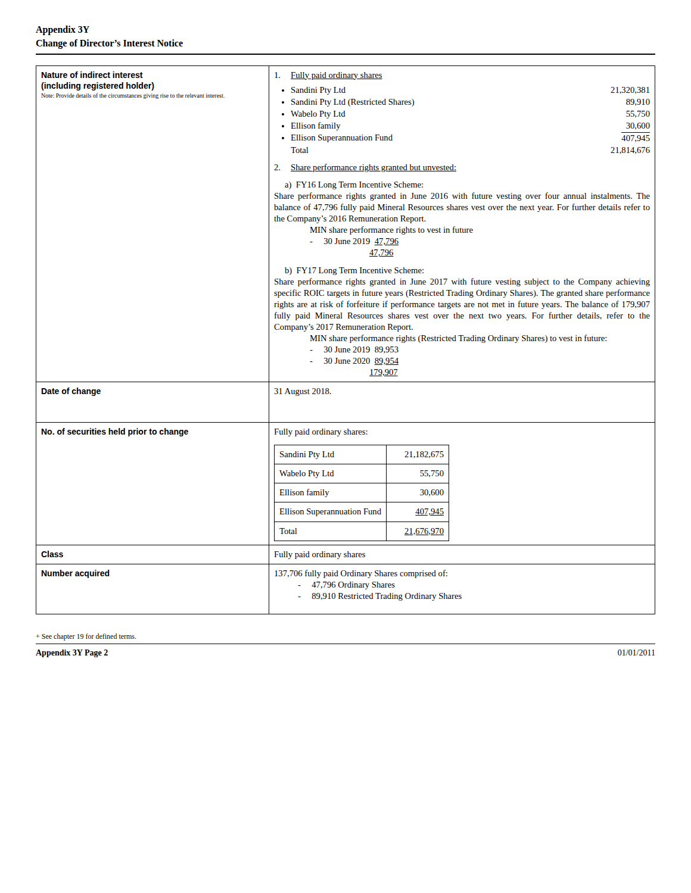Appendix 3Y
Change of Director’s Interest Notice
| Nature of indirect interest (including registered holder) Note: Provide details of the circumstances giving rise to the relevant interest. | 1. Fully paid ordinary shares Sandini Pty Ltd 21,320,381 Sandini Pty Ltd (Restricted Shares) 89,910 Wabelo Pty Ltd 55,750 Ellison family 30,600 Ellison Superannuation Fund 407,945 Total 21,814,676 2. Share performance rights granted but unvested: a) FY16 Long Term Incentive Scheme: Share performance rights granted in June 2016 with future vesting over four annual instalments. The balance of 47,796 fully paid Mineral Resources shares vest over the next year. For further details refer to the Company’s 2016 Remuneration Report. MIN share performance rights to vest in future - 30 June 2019 47,796 47,796 b) FY17 Long Term Incentive Scheme: Share performance rights granted in June 2017 with future vesting subject to the Company achieving specific ROIC targets in future years (Restricted Trading Ordinary Shares). The granted share performance rights are at risk of forfeiture if performance targets are not met in future years. The balance of 179,907 fully paid Mineral Resources shares vest over the next two years. For further details, refer to the Company’s 2017 Remuneration Report. MIN share performance rights (Restricted Trading Ordinary Shares) to vest in future: - 30 June 2019 89,953 - 30 June 2020 89,954 179,907 |
| Date of change | 31 August 2018. |
| No. of securities held prior to change | Fully paid ordinary shares: / Sandini Pty Ltd / 21,182,675 / / Wabelo Pty Ltd / 55,750 / / Ellison family / 30,600 / / Ellison Superannuation Fund / 407,945 / / Total / 21,676,970 / |
| Class | Fully paid ordinary shares |
| Number acquired | 137,706 fully paid Ordinary Shares comprised of: - 47,796 Ordinary Shares - 89,910 Restricted Trading Ordinary Shares |
+ See chapter 19 for defined terms.
Appendix 3Y Page 2 01/01/2011